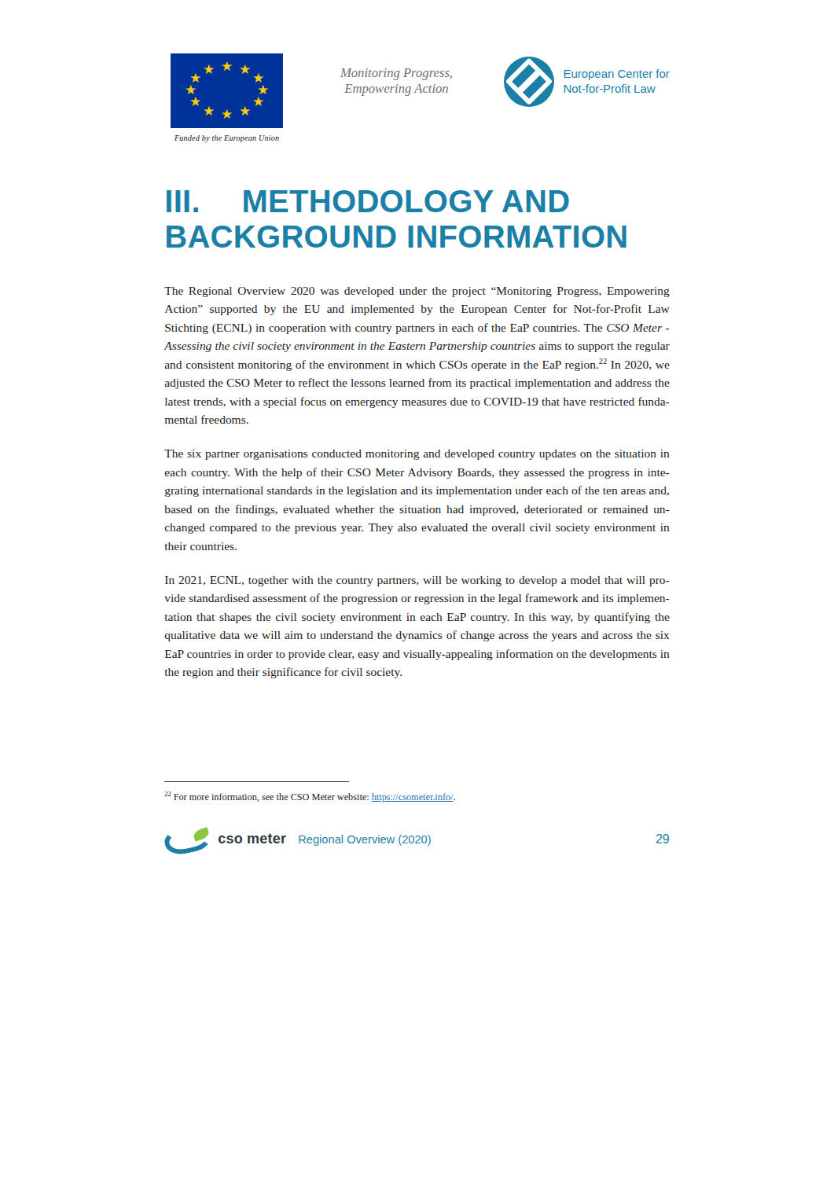★ ★ ★ ★ ★ ★ ★ ★ ★ ★ ★ ★
Funded by the European Union
Monitoring Progress, Empowering Action
European Center for
Not-for-Profit Law
III. METHODOLOGY AND BACKGROUND INFORMATION
The Regional Overview 2020 was developed under the project “Monitoring Progress, Empowering Action” supported by the EU and implemented by the European Center for Not-for-Profit Law Stichting (ECNL) in cooperation with country partners in each of the EaP countries. The CSO Meter - Assessing the civil society environment in the Eastern Partnership countries aims to support the regular and consistent monitoring of the environment in which CSOs operate in the EaP region.22 In 2020, we adjusted the CSO Meter to reflect the lessons learned from its practical implementation and address the latest trends, with a special focus on emergency measures due to COVID-19 that have restricted fundamental freedoms.
The six partner organisations conducted monitoring and developed country updates on the situation in each country. With the help of their CSO Meter Advisory Boards, they assessed the progress in integrating international standards in the legislation and its implementation under each of the ten areas and, based on the findings, evaluated whether the situation had improved, deteriorated or remained unchanged compared to the previous year. They also evaluated the overall civil society environment in their countries.
In 2021, ECNL, together with the country partners, will be working to develop a model that will provide standardised assessment of the progression or regression in the legal framework and its implementation that shapes the civil society environment in each EaP country. In this way, by quantifying the qualitative data we will aim to understand the dynamics of change across the years and across the six EaP countries in order to provide clear, easy and visually-appealing information on the developments in the region and their significance for civil society.
22 For more information, see the CSO Meter website: https://csometer.info/.
cso meter
Regional Overview (2020)
29